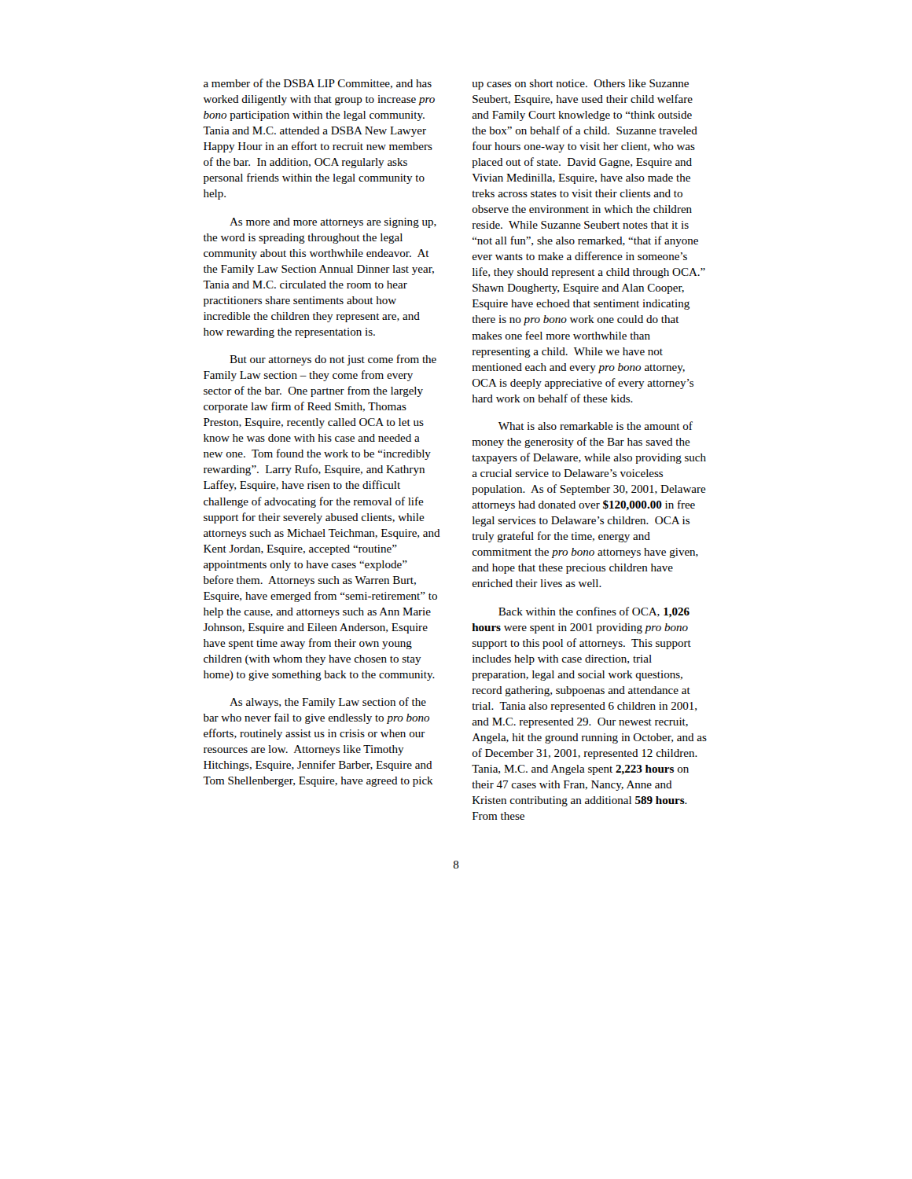a member of the DSBA LIP Committee, and has worked diligently with that group to increase pro bono participation within the legal community. Tania and M.C. attended a DSBA New Lawyer Happy Hour in an effort to recruit new members of the bar. In addition, OCA regularly asks personal friends within the legal community to help.
As more and more attorneys are signing up, the word is spreading throughout the legal community about this worthwhile endeavor. At the Family Law Section Annual Dinner last year, Tania and M.C. circulated the room to hear practitioners share sentiments about how incredible the children they represent are, and how rewarding the representation is.
But our attorneys do not just come from the Family Law section – they come from every sector of the bar. One partner from the largely corporate law firm of Reed Smith, Thomas Preston, Esquire, recently called OCA to let us know he was done with his case and needed a new one. Tom found the work to be “incredibly rewarding”. Larry Rufo, Esquire, and Kathryn Laffey, Esquire, have risen to the difficult challenge of advocating for the removal of life support for their severely abused clients, while attorneys such as Michael Teichman, Esquire, and Kent Jordan, Esquire, accepted “routine” appointments only to have cases “explode” before them. Attorneys such as Warren Burt, Esquire, have emerged from “semi-retirement” to help the cause, and attorneys such as Ann Marie Johnson, Esquire and Eileen Anderson, Esquire have spent time away from their own young children (with whom they have chosen to stay home) to give something back to the community.
As always, the Family Law section of the bar who never fail to give endlessly to pro bono efforts, routinely assist us in crisis or when our resources are low. Attorneys like Timothy Hitchings, Esquire, Jennifer Barber, Esquire and Tom Shellenberger, Esquire, have agreed to pick
up cases on short notice. Others like Suzanne Seubert, Esquire, have used their child welfare and Family Court knowledge to “think outside the box” on behalf of a child. Suzanne traveled four hours one-way to visit her client, who was placed out of state. David Gagne, Esquire and Vivian Medinilla, Esquire, have also made the treks across states to visit their clients and to observe the environment in which the children reside. While Suzanne Seubert notes that it is “not all fun”, she also remarked, “that if anyone ever wants to make a difference in someone’s life, they should represent a child through OCA.” Shawn Dougherty, Esquire and Alan Cooper, Esquire have echoed that sentiment indicating there is no pro bono work one could do that makes one feel more worthwhile than representing a child. While we have not mentioned each and every pro bono attorney, OCA is deeply appreciative of every attorney’s hard work on behalf of these kids.
What is also remarkable is the amount of money the generosity of the Bar has saved the taxpayers of Delaware, while also providing such a crucial service to Delaware’s voiceless population. As of September 30, 2001, Delaware attorneys had donated over $120,000.00 in free legal services to Delaware’s children. OCA is truly grateful for the time, energy and commitment the pro bono attorneys have given, and hope that these precious children have enriched their lives as well.
Back within the confines of OCA, 1,026 hours were spent in 2001 providing pro bono support to this pool of attorneys. This support includes help with case direction, trial preparation, legal and social work questions, record gathering, subpoenas and attendance at trial. Tania also represented 6 children in 2001, and M.C. represented 29. Our newest recruit, Angela, hit the ground running in October, and as of December 31, 2001, represented 12 children. Tania, M.C. and Angela spent 2,223 hours on their 47 cases with Fran, Nancy, Anne and Kristen contributing an additional 589 hours. From these
8